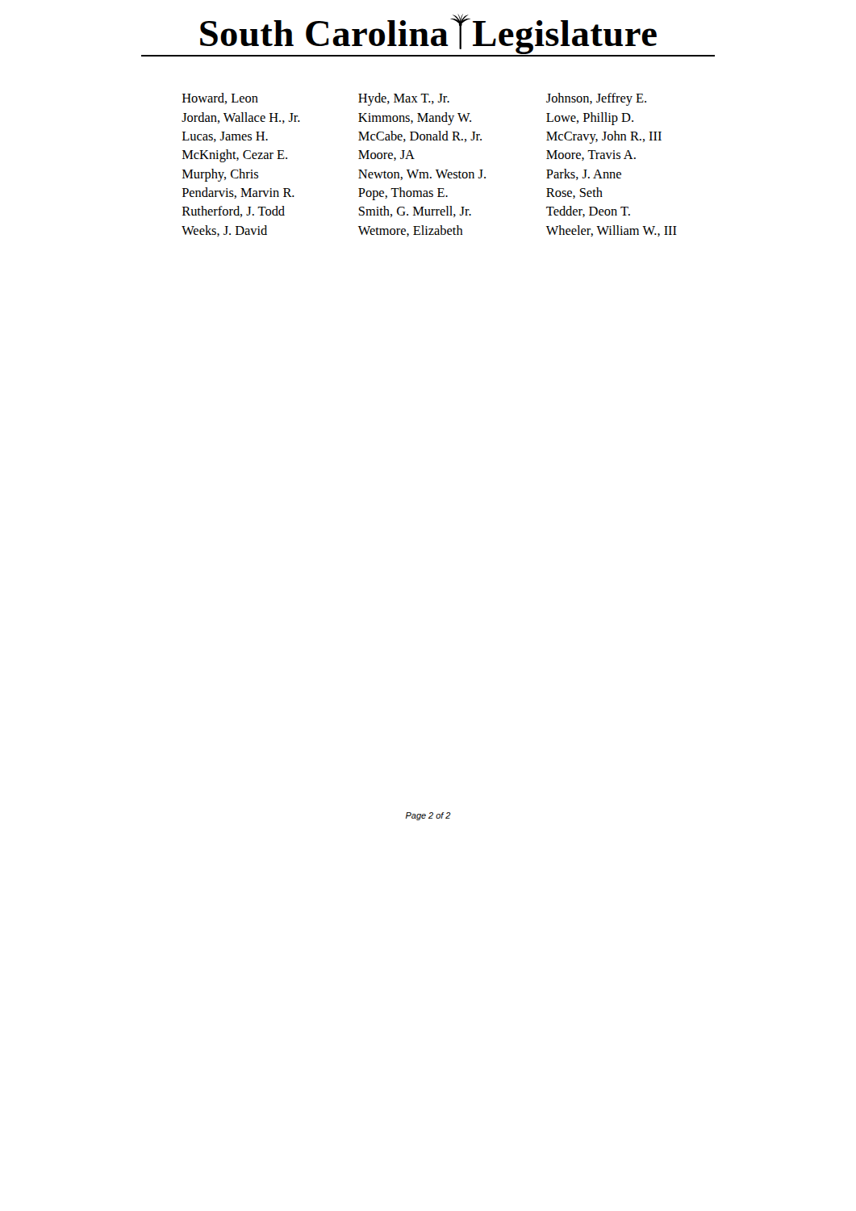South Carolina Legislature
| Howard, Leon | Hyde, Max T., Jr. | Johnson, Jeffrey E. |
| Jordan, Wallace H., Jr. | Kimmons, Mandy W. | Lowe, Phillip D. |
| Lucas, James H. | McCabe, Donald R., Jr. | McCravy, John R., III |
| McKnight, Cezar E. | Moore, JA | Moore, Travis A. |
| Murphy, Chris | Newton, Wm. Weston J. | Parks, J. Anne |
| Pendarvis, Marvin R. | Pope, Thomas E. | Rose, Seth |
| Rutherford, J. Todd | Smith, G. Murrell, Jr. | Tedder, Deon T. |
| Weeks, J. David | Wetmore, Elizabeth | Wheeler, William W., III |
Page 2 of 2